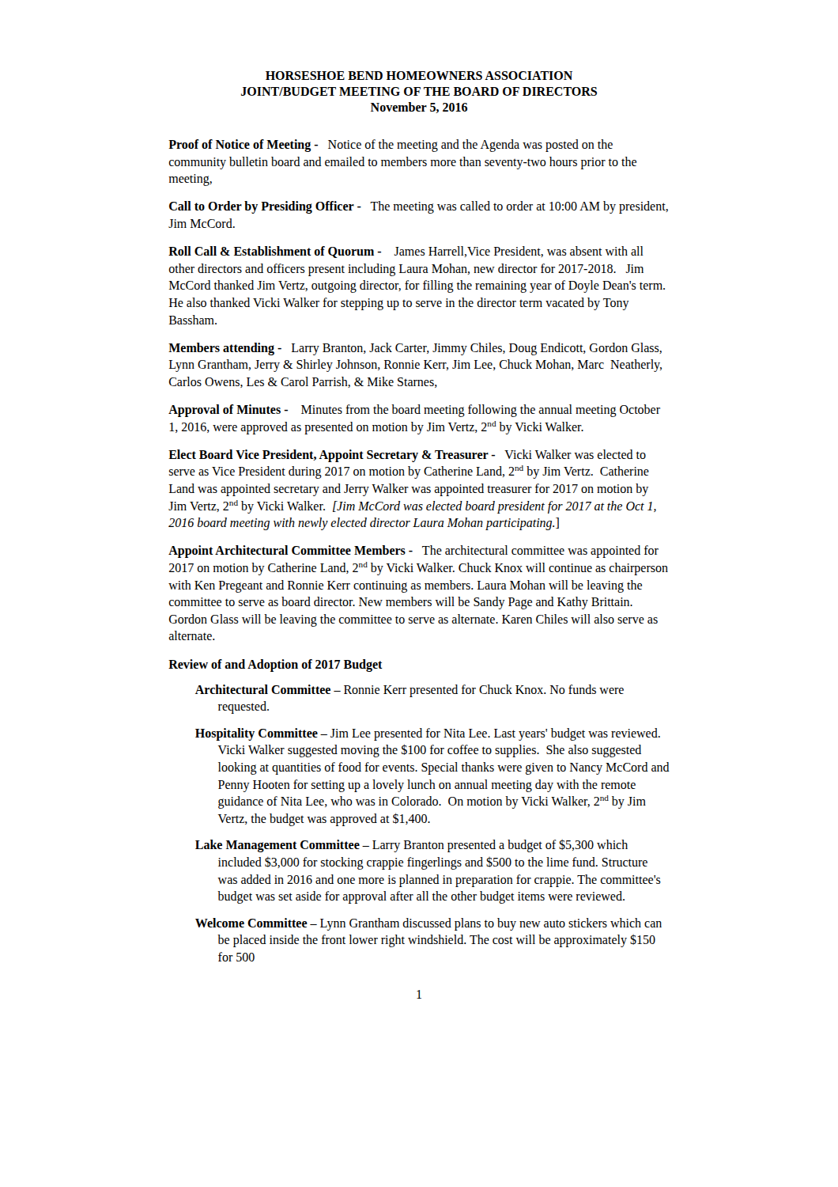Horseshoe Bend Homeowners Association
Joint/Budget Meeting of the Board of Directors
November 5, 2016
Proof of Notice of Meeting - Notice of the meeting and the Agenda was posted on the community bulletin board and emailed to members more than seventy-two hours prior to the meeting,
Call to Order by Presiding Officer - The meeting was called to order at 10:00 AM by president, Jim McCord.
Roll Call & Establishment of Quorum - James Harrell,Vice President, was absent with all other directors and officers present including Laura Mohan, new director for 2017-2018. Jim McCord thanked Jim Vertz, outgoing director, for filling the remaining year of Doyle Dean's term. He also thanked Vicki Walker for stepping up to serve in the director term vacated by Tony Bassham.
Members attending - Larry Branton, Jack Carter, Jimmy Chiles, Doug Endicott, Gordon Glass, Lynn Grantham, Jerry & Shirley Johnson, Ronnie Kerr, Jim Lee, Chuck Mohan, Marc Neatherly, Carlos Owens, Les & Carol Parrish, & Mike Starnes,
Approval of Minutes - Minutes from the board meeting following the annual meeting October 1, 2016, were approved as presented on motion by Jim Vertz, 2nd by Vicki Walker.
Elect Board Vice President, Appoint Secretary & Treasurer - Vicki Walker was elected to serve as Vice President during 2017 on motion by Catherine Land, 2nd by Jim Vertz. Catherine Land was appointed secretary and Jerry Walker was appointed treasurer for 2017 on motion by Jim Vertz, 2nd by Vicki Walker. [Jim McCord was elected board president for 2017 at the Oct 1, 2016 board meeting with newly elected director Laura Mohan participating.]
Appoint Architectural Committee Members - The architectural committee was appointed for 2017 on motion by Catherine Land, 2nd by Vicki Walker. Chuck Knox will continue as chairperson with Ken Pregeant and Ronnie Kerr continuing as members. Laura Mohan will be leaving the committee to serve as board director. New members will be Sandy Page and Kathy Brittain. Gordon Glass will be leaving the committee to serve as alternate. Karen Chiles will also serve as alternate.
Review of and Adoption of 2017 Budget
Architectural Committee – Ronnie Kerr presented for Chuck Knox. No funds were requested.
Hospitality Committee – Jim Lee presented for Nita Lee. Last years' budget was reviewed. Vicki Walker suggested moving the $100 for coffee to supplies. She also suggested looking at quantities of food for events. Special thanks were given to Nancy McCord and Penny Hooten for setting up a lovely lunch on annual meeting day with the remote guidance of Nita Lee, who was in Colorado. On motion by Vicki Walker, 2nd by Jim Vertz, the budget was approved at $1,400.
Lake Management Committee – Larry Branton presented a budget of $5,300 which included $3,000 for stocking crappie fingerlings and $500 to the lime fund. Structure was added in 2016 and one more is planned in preparation for crappie. The committee's budget was set aside for approval after all the other budget items were reviewed.
Welcome Committee – Lynn Grantham discussed plans to buy new auto stickers which can be placed inside the front lower right windshield. The cost will be approximately $150 for 500
1